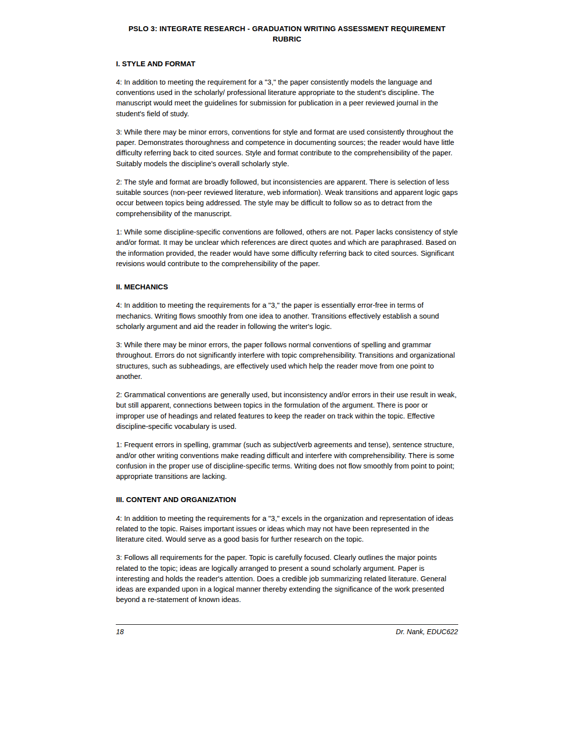PSLO 3: INTEGRATE RESEARCH - GRADUATION WRITING ASSESSMENT REQUIREMENT RUBRIC
I. STYLE AND FORMAT
4: In addition to meeting the requirement for a "3," the paper consistently models the language and conventions used in the scholarly/ professional literature appropriate to the student's discipline. The manuscript would meet the guidelines for submission for publication in a peer reviewed journal in the student's field of study.
3: While there may be minor errors, conventions for style and format are used consistently throughout the paper. Demonstrates thoroughness and competence in documenting sources; the reader would have little difficulty referring back to cited sources. Style and format contribute to the comprehensibility of the paper. Suitably models the discipline's overall scholarly style.
2: The style and format are broadly followed, but inconsistencies are apparent. There is selection of less suitable sources (non-peer reviewed literature, web information). Weak transitions and apparent logic gaps occur between topics being addressed. The style may be difficult to follow so as to detract from the comprehensibility of the manuscript.
1: While some discipline-specific conventions are followed, others are not. Paper lacks consistency of style and/or format. It may be unclear which references are direct quotes and which are paraphrased. Based on the information provided, the reader would have some difficulty referring back to cited sources. Significant revisions would contribute to the comprehensibility of the paper.
II. MECHANICS
4: In addition to meeting the requirements for a "3," the paper is essentially error-free in terms of mechanics. Writing flows smoothly from one idea to another. Transitions effectively establish a sound scholarly argument and aid the reader in following the writer's logic.
3: While there may be minor errors, the paper follows normal conventions of spelling and grammar throughout. Errors do not significantly interfere with topic comprehensibility. Transitions and organizational structures, such as subheadings, are effectively used which help the reader move from one point to another.
2: Grammatical conventions are generally used, but inconsistency and/or errors in their use result in weak, but still apparent, connections between topics in the formulation of the argument. There is poor or improper use of headings and related features to keep the reader on track within the topic. Effective discipline-specific vocabulary is used.
1: Frequent errors in spelling, grammar (such as subject/verb agreements and tense), sentence structure, and/or other writing conventions make reading difficult and interfere with comprehensibility. There is some confusion in the proper use of discipline-specific terms. Writing does not flow smoothly from point to point; appropriate transitions are lacking.
III. CONTENT AND ORGANIZATION
4: In addition to meeting the requirements for a "3," excels in the organization and representation of ideas related to the topic. Raises important issues or ideas which may not have been represented in the literature cited. Would serve as a good basis for further research on the topic.
3: Follows all requirements for the paper. Topic is carefully focused. Clearly outlines the major points related to the topic; ideas are logically arranged to present a sound scholarly argument. Paper is interesting and holds the reader's attention. Does a credible job summarizing related literature. General ideas are expanded upon in a logical manner thereby extending the significance of the work presented beyond a re-statement of known ideas.
18 Dr. Nank, EDUC622